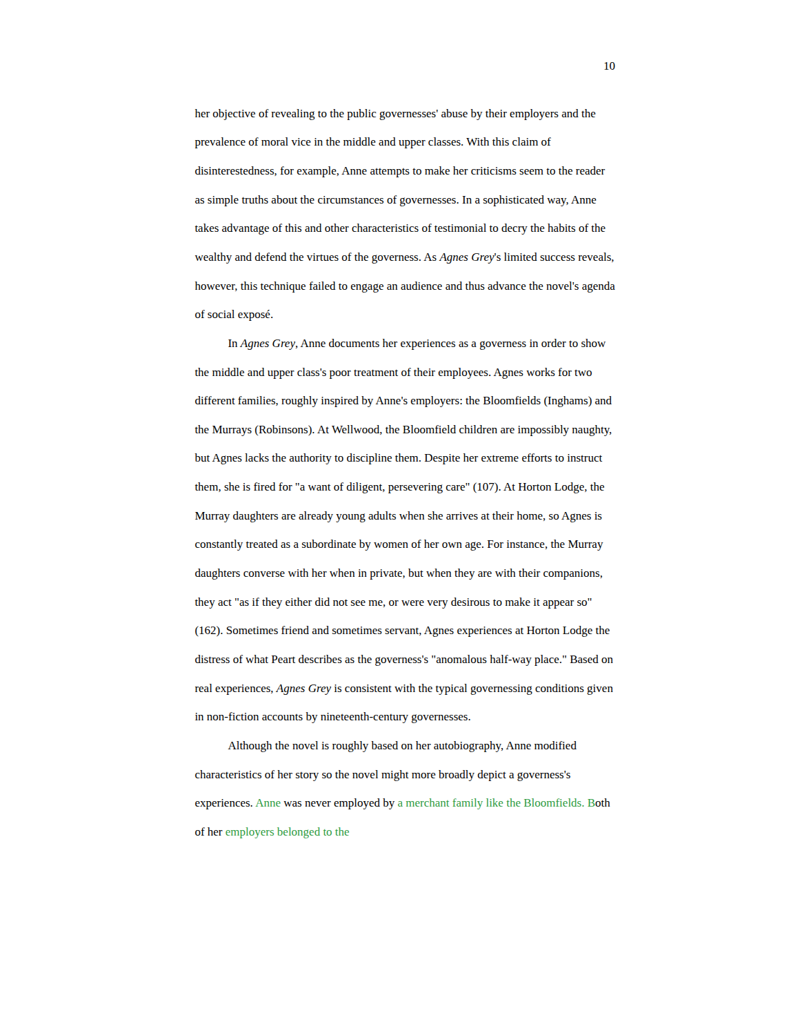10
her objective of revealing to the public governesses' abuse by their employers and the prevalence of moral vice in the middle and upper classes. With this claim of disinterestedness, for example, Anne attempts to make her criticisms seem to the reader as simple truths about the circumstances of governesses. In a sophisticated way, Anne takes advantage of this and other characteristics of testimonial to decry the habits of the wealthy and defend the virtues of the governess. As Agnes Grey's limited success reveals, however, this technique failed to engage an audience and thus advance the novel's agenda of social exposé.
In Agnes Grey, Anne documents her experiences as a governess in order to show the middle and upper class's poor treatment of their employees. Agnes works for two different families, roughly inspired by Anne's employers: the Bloomfields (Inghams) and the Murrays (Robinsons). At Wellwood, the Bloomfield children are impossibly naughty, but Agnes lacks the authority to discipline them. Despite her extreme efforts to instruct them, she is fired for "a want of diligent, persevering care" (107). At Horton Lodge, the Murray daughters are already young adults when she arrives at their home, so Agnes is constantly treated as a subordinate by women of her own age. For instance, the Murray daughters converse with her when in private, but when they are with their companions, they act "as if they either did not see me, or were very desirous to make it appear so" (162). Sometimes friend and sometimes servant, Agnes experiences at Horton Lodge the distress of what Peart describes as the governess's "anomalous half-way place." Based on real experiences, Agnes Grey is consistent with the typical governessing conditions given in non-fiction accounts by nineteenth-century governesses.
Although the novel is roughly based on her autobiography, Anne modified characteristics of her story so the novel might more broadly depict a governess's experiences. Anne was never employed by a merchant family like the Bloomfields. Both of her employers belonged to the